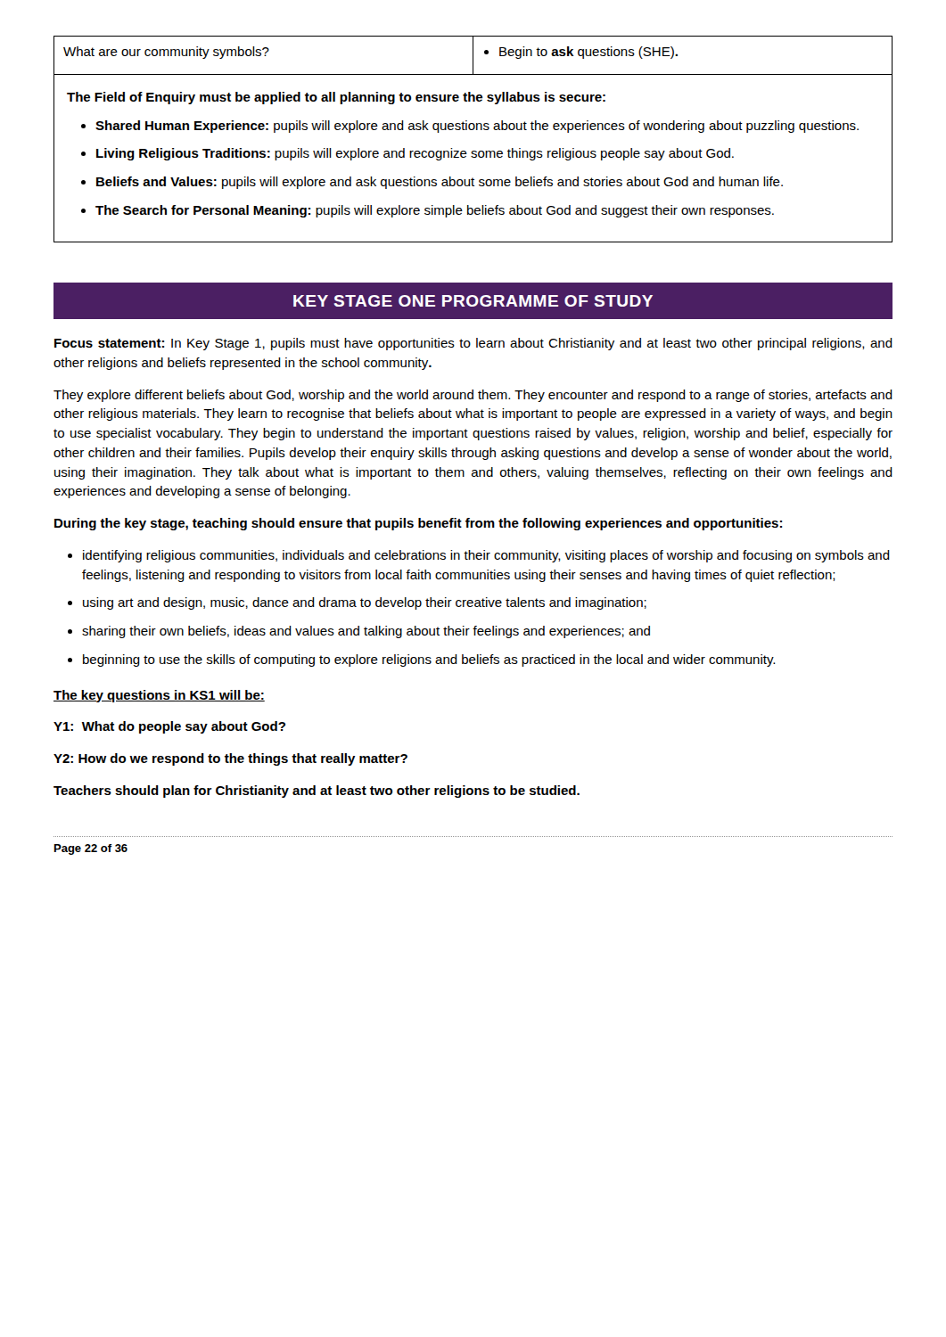| What are our community symbols? | Begin to ask questions (SHE) . |
The Field of Enquiry must be applied to all planning to ensure the syllabus is secure:
Shared Human Experience: pupils will explore and ask questions about the experiences of wondering about puzzling questions.
Living Religious Traditions: pupils will explore and recognize some things religious people say about God.
Beliefs and Values: pupils will explore and ask questions about some beliefs and stories about God and human life.
The Search for Personal Meaning: pupils will explore simple beliefs about God and suggest their own responses.
KEY STAGE ONE PROGRAMME OF STUDY
Focus statement: In Key Stage 1, pupils must have opportunities to learn about Christianity and at least two other principal religions, and other religions and beliefs represented in the school community.
They explore different beliefs about God, worship and the world around them. They encounter and respond to a range of stories, artefacts and other religious materials. They learn to recognise that beliefs about what is important to people are expressed in a variety of ways, and begin to use specialist vocabulary. They begin to understand the important questions raised by values, religion, worship and belief, especially for other children and their families. Pupils develop their enquiry skills through asking questions and develop a sense of wonder about the world, using their imagination. They talk about what is important to them and others, valuing themselves, reflecting on their own feelings and experiences and developing a sense of belonging.
During the key stage, teaching should ensure that pupils benefit from the following experiences and opportunities:
identifying religious communities, individuals and celebrations in their community, visiting places of worship and focusing on symbols and feelings, listening and responding to visitors from local faith communities using their senses and having times of quiet reflection;
using art and design, music, dance and drama to develop their creative talents and imagination;
sharing their own beliefs, ideas and values and talking about their feelings and experiences; and
beginning to use the skills of computing to explore religions and beliefs as practiced in the local and wider community.
The key questions in KS1 will be:
Y1: What do people say about God?
Y2: How do we respond to the things that really matter?
Teachers should plan for Christianity and at least two other religions to be studied.
Page 22 of 36